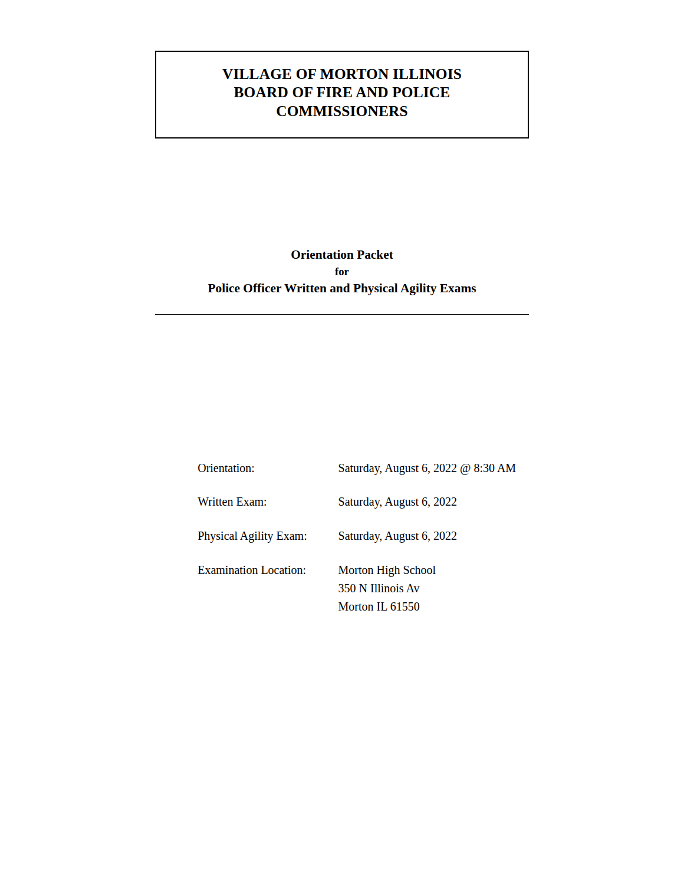VILLAGE OF MORTON ILLINOIS
BOARD OF FIRE AND POLICE COMMISSIONERS
Orientation Packet
for
Police Officer Written and Physical Agility Exams
| Orientation: | Saturday, August 6, 2022 @ 8:30 AM |
| Written Exam: | Saturday, August 6, 2022 |
| Physical Agility Exam: | Saturday, August 6, 2022 |
| Examination Location: | Morton High School 350 N Illinois Av Morton IL 61550 |